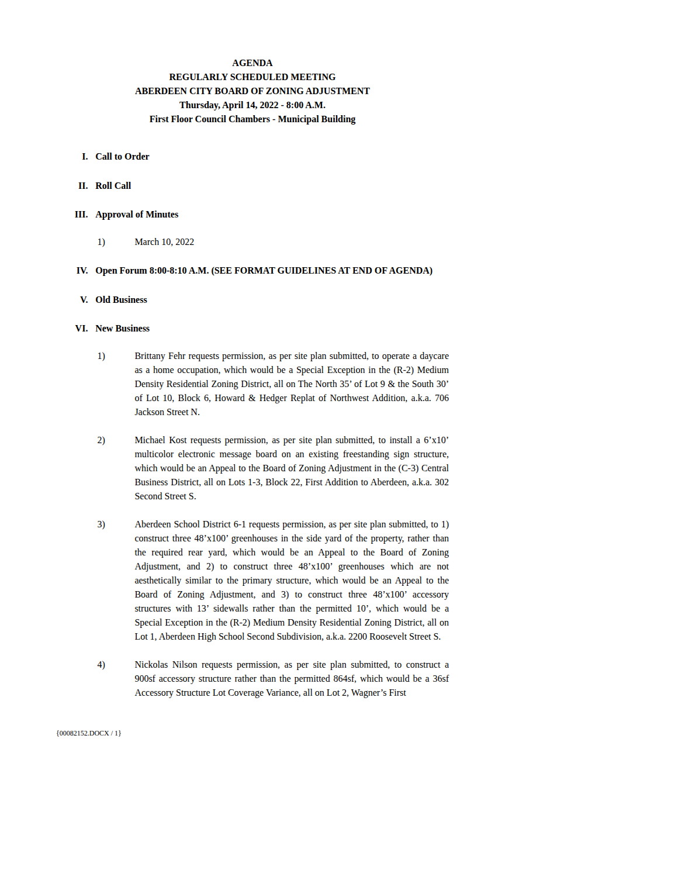AGENDA
REGULARLY SCHEDULED MEETING
ABERDEEN CITY BOARD OF ZONING ADJUSTMENT
Thursday, April 14, 2022 - 8:00 A.M.
First Floor Council Chambers - Municipal Building
Call to Order
Roll Call
Approval of Minutes
March 10, 2022
Open Forum 8:00-8:10 A.M. (SEE FORMAT GUIDELINES AT END OF AGENDA)
Old Business
New Business
Brittany Fehr requests permission, as per site plan submitted, to operate a daycare as a home occupation, which would be a Special Exception in the (R-2) Medium Density Residential Zoning District, all on The North 35’ of Lot 9 & the South 30’ of Lot 10, Block 6, Howard & Hedger Replat of Northwest Addition, a.k.a. 706 Jackson Street N.
Michael Kost requests permission, as per site plan submitted, to install a 6’x10’ multicolor electronic message board on an existing freestanding sign structure, which would be an Appeal to the Board of Zoning Adjustment in the (C-3) Central Business District, all on Lots 1-3, Block 22, First Addition to Aberdeen, a.k.a. 302 Second Street S.
Aberdeen School District 6-1 requests permission, as per site plan submitted, to 1) construct three 48’x100’ greenhouses in the side yard of the property, rather than the required rear yard, which would be an Appeal to the Board of Zoning Adjustment, and 2) to construct three 48’x100’ greenhouses which are not aesthetically similar to the primary structure, which would be an Appeal to the Board of Zoning Adjustment, and 3) to construct three 48’x100’ accessory structures with 13’ sidewalls rather than the permitted 10’, which would be a Special Exception in the (R-2) Medium Density Residential Zoning District, all on Lot 1, Aberdeen High School Second Subdivision, a.k.a. 2200 Roosevelt Street S.
Nickolas Nilson requests permission, as per site plan submitted, to construct a 900sf accessory structure rather than the permitted 864sf, which would be a 36sf Accessory Structure Lot Coverage Variance, all on Lot 2, Wagner’s First
{00082152.DOCX / 1}